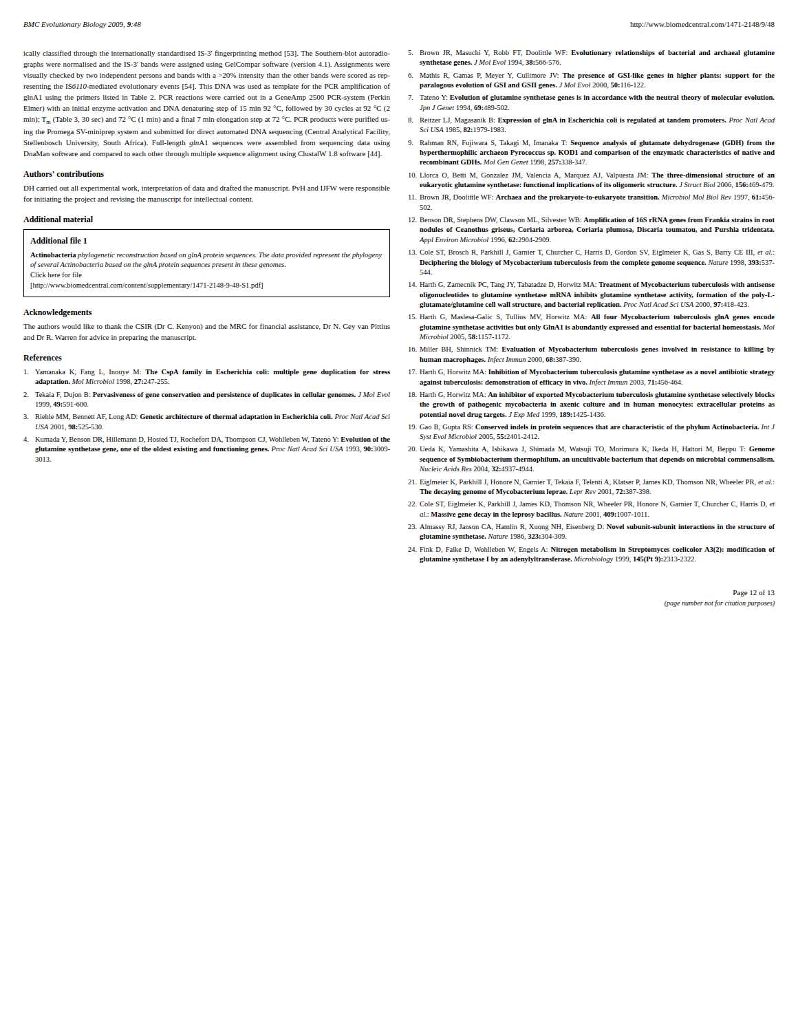BMC Evolutionary Biology 2009, 9:48
http://www.biomedcentral.com/1471-2148/9/48
ically classified through the internationally standardised IS-3' fingerprinting method [53]. The Southern-blot autoradiographs were normalised and the IS-3' bands were assigned using GelCompar software (version 4.1). Assignments were visually checked by two independent persons and bands with a >20% intensity than the other bands were scored as representing the IS6110-mediated evolutionary events [54]. This DNA was used as template for the PCR amplification of glnA1 using the primers listed in Table 2. PCR reactions were carried out in a GeneAmp 2500 PCR-system (Perkin Elmer) with an initial enzyme activation and DNA denaturing step of 15 min 92 °C, followed by 30 cycles at 92 °C (2 min); Tm (Table 3, 30 sec) and 72 °C (1 min) and a final 7 min elongation step at 72 °C. PCR products were purified using the Promega SV-miniprep system and submitted for direct automated DNA sequencing (Central Analytical Facility, Stellenbosch University, South Africa). Full-length gln A1 sequences were assembled from sequencing data using DnaMan software and compared to each other through multiple sequence alignment using ClustalW 1.8 software [44].
Authors' contributions
DH carried out all experimental work, interpretation of data and drafted the manuscript. PvH and IJFW were responsible for initiating the project and revising the manuscript for intellectual content.
Additional material
Additional file 1
Actinobacteria phylogenetic reconstruction based on glnA protein sequences. The data provided represent the phylogeny of several Actinobacteria based on the glnA protein sequences present in these genomes.
Click here for file
[http://www.biomedcentral.com/content/supplementary/1471-2148-9-48-S1.pdf]
Acknowledgements
The authors would like to thank the CSIR (Dr C. Kenyon) and the MRC for financial assistance, Dr N. Gey van Pittius and Dr R. Warren for advice in preparing the manuscript.
References
Yamanaka K, Fang L, Inouye M: The CspA family in Escherichia coli: multiple gene duplication for stress adaptation. Mol Microbiol 1998, 27: 247-255.
Tekaia F, Dujon B: Pervasiveness of gene conservation and persistence of duplicates in cellular genomes. J Mol Evol 1999, 49: 591-600.
Riehle MM, Bennett AF, Long AD: Genetic architecture of thermal adaptation in Escherichia coli. Proc Natl Acad Sci USA 2001, 98: 525-530.
Kumada Y, Benson DR, Hillemann D, Hosted TJ, Rochefort DA, Thompson CJ, Wohlleben W, Tateno Y: Evolution of the glutamine synthetase gene, one of the oldest existing and functioning genes. Proc Natl Acad Sci USA 1993, 90: 3009-3013.
Brown JR, Masuchi Y, Robb FT, Doolittle WF: Evolutionary relationships of bacterial and archaeal glutamine synthetase genes. J Mol Evol 1994, 38: 566-576.
Mathis R, Gamas P, Meyer Y, Cullimore JV: The presence of GSI-like genes in higher plants: support for the paralogous evolution of GSI and GSII genes. J Mol Evol 2000, 50: 116-122.
Tateno Y: Evolution of glutamine synthetase genes is in accordance with the neutral theory of molecular evolution. Jpn J Genet 1994, 69: 489-502.
Reitzer LJ, Magasanik B: Expression of glnA in Escherichia coli is regulated at tandem promoters. Proc Natl Acad Sci USA 1985, 82: 1979-1983.
Rahman RN, Fujiwara S, Takagi M, Imanaka T: Sequence analysis of glutamate dehydrogenase (GDH) from the hyperthermophilic archaeon Pyrococcus sp. KOD1 and comparison of the enzymatic characteristics of native and recombinant GDHs. Mol Gen Genet 1998, 257: 338-347.
Llorca O, Betti M, Gonzalez JM, Valencia A, Marquez AJ, Valpuesta JM: The three-dimensional structure of an eukaryotic glutamine synthetase: functional implications of its oligomeric structure. J Struct Biol 2006, 156: 469-479.
Brown JR, Doolittle WF: Archaea and the prokaryote-to-eukaryote transition. Microbiol Mol Biol Rev 1997, 61: 456-502.
Benson DR, Stephens DW, Clawson ML, Silvester WB: Amplification of 16S rRNA genes from Frankia strains in root nodules of Ceanothus griseus, Coriaria arborea, Coriaria plumosa, Discaria toumatou, and Purshia tridentata. Appl Environ Microbiol 1996, 62: 2904-2909.
Cole ST, Brosch R, Parkhill J, Garnier T, Churcher C, Harris D, Gordon SV, Eiglmeier K, Gas S, Barry CE III, et al.: Deciphering the biology of Mycobacterium tuberculosis from the complete genome sequence. Nature 1998, 393: 537-544.
Harth G, Zamecnik PC, Tang JY, Tabatadze D, Horwitz MA: Treatment of Mycobacterium tuberculosis with antisense oligonucleotides to glutamine synthetase mRNA inhibits glutamine synthetase activity, formation of the poly-L-glutamate/glutamine cell wall structure, and bacterial replication. Proc Natl Acad Sci USA 2000, 97: 418-423.
Harth G, Maslesa-Galic S, Tullius MV, Horwitz MA: All four Mycobacterium tuberculosis glnA genes encode glutamine synthetase activities but only GlnA1 is abundantly expressed and essential for bacterial homeostasis. Mol Microbiol 2005, 58: 1157-1172.
Miller BH, Shinnick TM: Evaluation of Mycobacterium tuberculosis genes involved in resistance to killing by human macrophages. Infect Immun 2000, 68: 387-390.
Harth G, Horwitz MA: Inhibition of Mycobacterium tuberculosis glutamine synthetase as a novel antibiotic strategy against tuberculosis: demonstration of efficacy in vivo. Infect Immun 2003, 71: 456-464.
Harth G, Horwitz MA: An inhibitor of exported Mycobacterium tuberculosis glutamine synthetase selectively blocks the growth of pathogenic mycobacteria in axenic culture and in human monocytes: extracellular proteins as potential novel drug targets. J Exp Med 1999, 189: 1425-1436.
Gao B, Gupta RS: Conserved indels in protein sequences that are characteristic of the phylum Actinobacteria. Int J Syst Evol Microbiol 2005, 55: 2401-2412.
Ueda K, Yamashita A, Ishikawa J, Shimada M, Watsuji TO, Morimura K, Ikeda H, Hattori M, Beppu T: Genome sequence of Symbiobacterium thermophilum, an uncultivable bacterium that depends on microbial commensalism. Nucleic Acids Res 2004, 32: 4937-4944.
Eiglmeier K, Parkhill J, Honore N, Garnier T, Tekaia F, Telenti A, Klatser P, James KD, Thomson NR, Wheeler PR, et al.: The decaying genome of Mycobacterium leprae. Lepr Rev 2001, 72: 387-398.
Cole ST, Eiglmeier K, Parkhill J, James KD, Thomson NR, Wheeler PR, Honore N, Garnier T, Churcher C, Harris D, et al.: Massive gene decay in the leprosy bacillus. Nature 2001, 409: 1007-1011.
Almassy RJ, Janson CA, Hamlin R, Xuong NH, Eisenberg D: Novel subunit-subunit interactions in the structure of glutamine synthetase. Nature 1986, 323: 304-309.
Fink D, Falke D, Wohlleben W, Engels A: Nitrogen metabolism in Streptomyces coelicolor A3(2): modification of glutamine synthetase I by an adenylyltransferase. Microbiology 1999, 145(Pt 9): 2313-2322.
Page 12 of 13
(page number not for citation purposes)